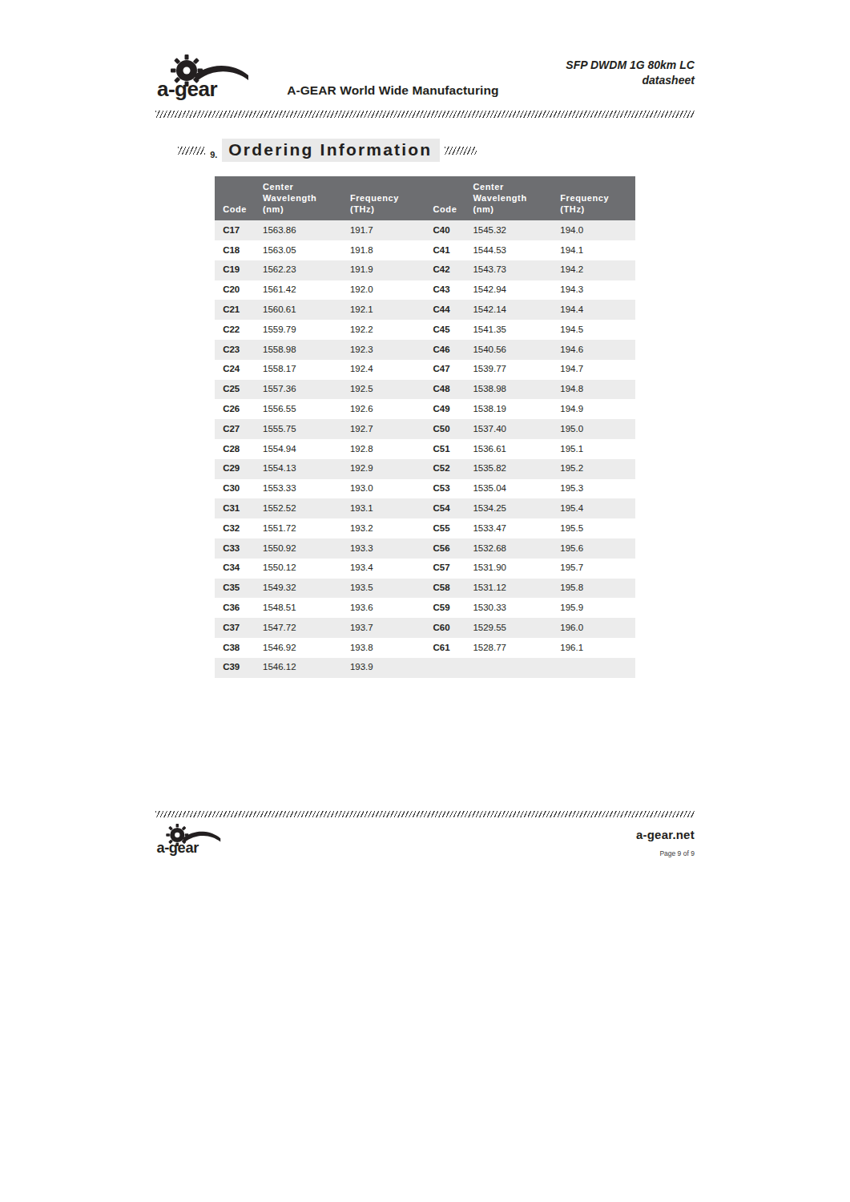a-gear
A-GEAR World Wide Manufacturing
SFP DWDM 1G 80km LC datasheet
9. Ordering Information
| Code | Center Wavelength (nm) | Frequency (THz) | Code | Center Wavelength (nm) | Frequency (THz) |
| --- | --- | --- | --- | --- | --- |
| C17 | 1563.86 | 191.7 | C40 | 1545.32 | 194.0 |
| C18 | 1563.05 | 191.8 | C41 | 1544.53 | 194.1 |
| C19 | 1562.23 | 191.9 | C42 | 1543.73 | 194.2 |
| C20 | 1561.42 | 192.0 | C43 | 1542.94 | 194.3 |
| C21 | 1560.61 | 192.1 | C44 | 1542.14 | 194.4 |
| C22 | 1559.79 | 192.2 | C45 | 1541.35 | 194.5 |
| C23 | 1558.98 | 192.3 | C46 | 1540.56 | 194.6 |
| C24 | 1558.17 | 192.4 | C47 | 1539.77 | 194.7 |
| C25 | 1557.36 | 192.5 | C48 | 1538.98 | 194.8 |
| C26 | 1556.55 | 192.6 | C49 | 1538.19 | 194.9 |
| C27 | 1555.75 | 192.7 | C50 | 1537.40 | 195.0 |
| C28 | 1554.94 | 192.8 | C51 | 1536.61 | 195.1 |
| C29 | 1554.13 | 192.9 | C52 | 1535.82 | 195.2 |
| C30 | 1553.33 | 193.0 | C53 | 1535.04 | 195.3 |
| C31 | 1552.52 | 193.1 | C54 | 1534.25 | 195.4 |
| C32 | 1551.72 | 193.2 | C55 | 1533.47 | 195.5 |
| C33 | 1550.92 | 193.3 | C56 | 1532.68 | 195.6 |
| C34 | 1550.12 | 193.4 | C57 | 1531.90 | 195.7 |
| C35 | 1549.32 | 193.5 | C58 | 1531.12 | 195.8 |
| C36 | 1548.51 | 193.6 | C59 | 1530.33 | 195.9 |
| C37 | 1547.72 | 193.7 | C60 | 1529.55 | 196.0 |
| C38 | 1546.92 | 193.8 | C61 | 1528.77 | 196.1 |
| C39 | 1546.12 | 193.9 | | | |
a-gear
a-gear.net
Page 9 of 9